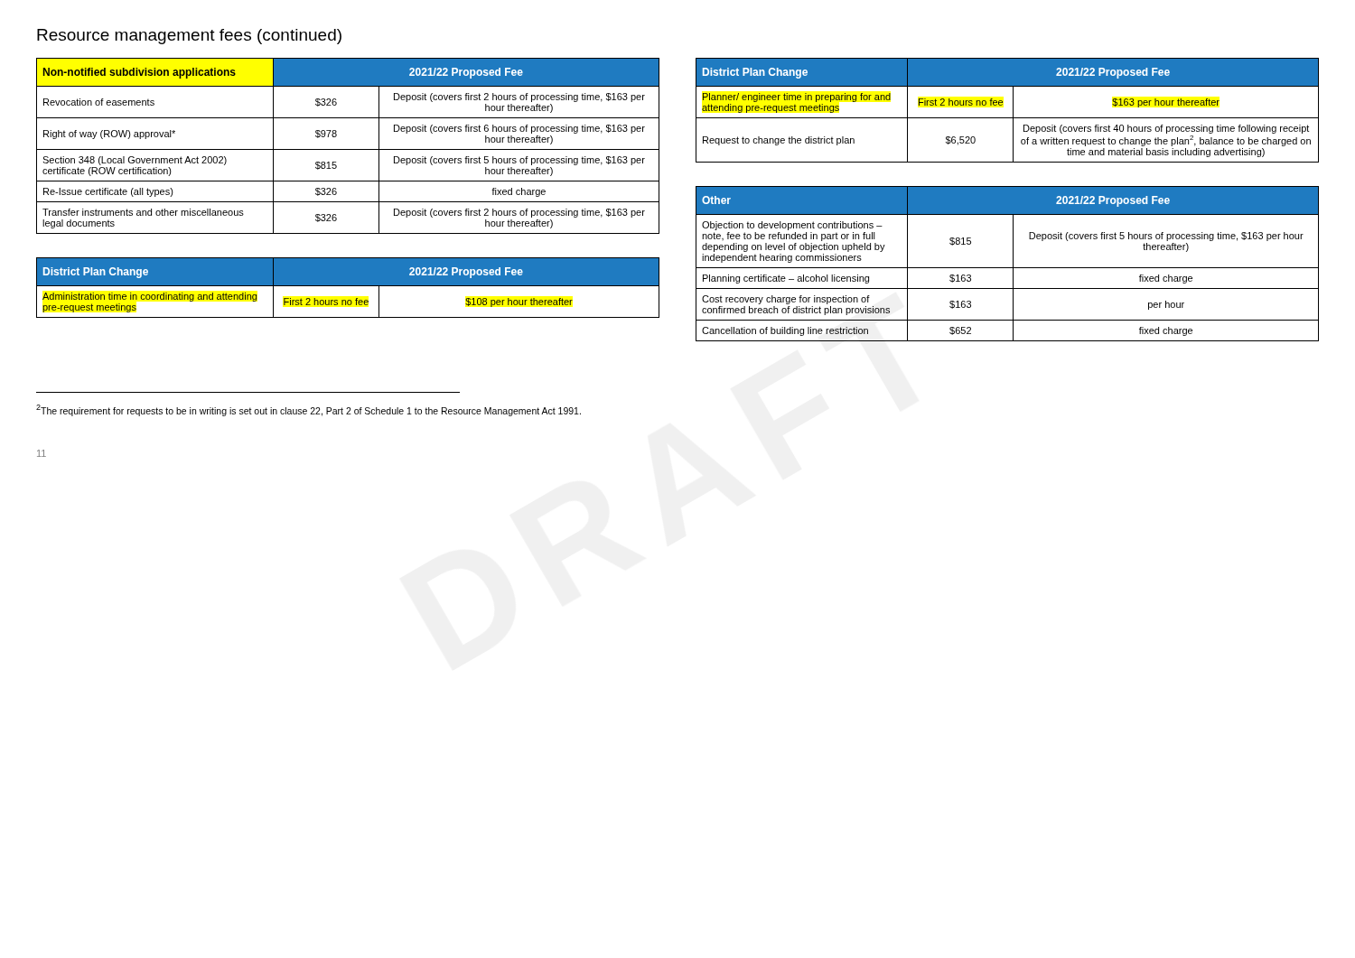DRAFT
Resource management fees (continued)
| Non-notified subdivision applications | 2021/22 Proposed Fee |
| --- | --- |
| Revocation of easements | $326 | Deposit (covers first 2 hours of processing time, $163 per hour thereafter) |
| Right of way (ROW) approval* | $978 | Deposit (covers first 6 hours of processing time, $163 per hour thereafter) |
| Section 348 (Local Government Act 2002) certificate (ROW certification) | $815 | Deposit (covers first 5 hours of processing time, $163 per hour thereafter) |
| Re-Issue certificate (all types) | $326 | fixed charge |
| Transfer instruments and other miscellaneous legal documents | $326 | Deposit (covers first 2 hours of processing time, $163 per hour thereafter) |
| District Plan Change | 2021/22 Proposed Fee |
| --- | --- |
| Administration time in coordinating and attending pre-request meetings | First 2 hours no fee | $108 per hour thereafter |
| District Plan Change | 2021/22 Proposed Fee |
| --- | --- |
| Planner/ engineer time in preparing for and attending pre-request meetings | First 2 hours no fee | $163 per hour thereafter |
| Request to change the district plan | $6,520 | Deposit (covers first 40 hours of processing time following receipt of a written request to change the plan 2 , balance to be charged on time and material basis including advertising) |
| Other | 2021/22 Proposed Fee |
| --- | --- |
| Objection to development contributions – note, fee to be refunded in part or in full depending on level of objection upheld by independent hearing commissioners | $815 | Deposit (covers first 5 hours of processing time, $163 per hour thereafter) |
| Planning certificate – alcohol licensing | $163 | fixed charge |
| Cost recovery charge for inspection of confirmed breach of district plan provisions | $163 | per hour |
| Cancellation of building line restriction | $652 | fixed charge |
2The requirement for requests to be in writing is set out in clause 22, Part 2 of Schedule 1 to the Resource Management Act 1991.
11